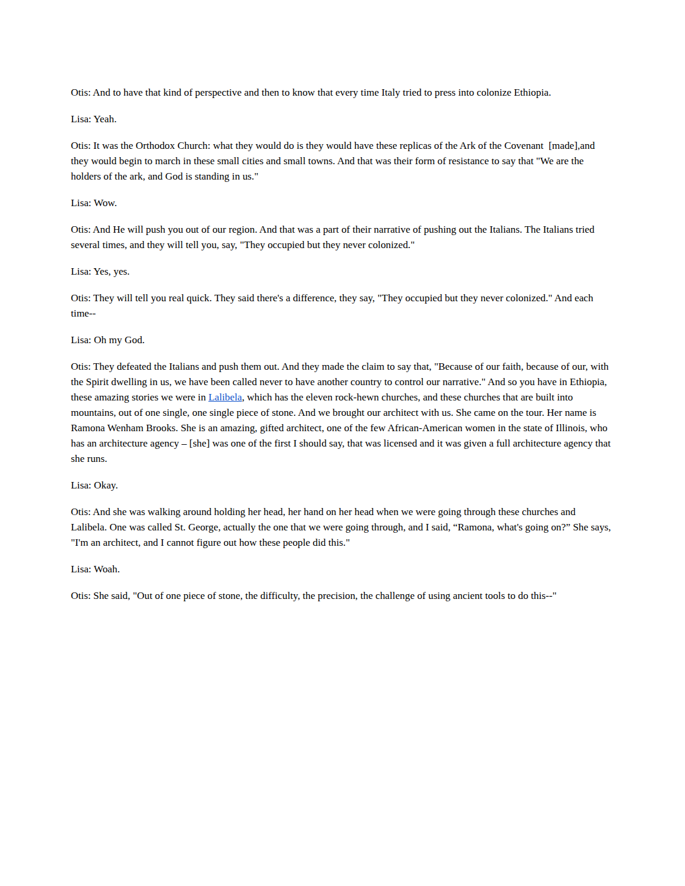Otis: And to have that kind of perspective and then to know that every time Italy tried to press into colonize Ethiopia.
Lisa: Yeah.
Otis: It was the Orthodox Church: what they would do is they would have these replicas of the Ark of the Covenant [made],and they would begin to march in these small cities and small towns. And that was their form of resistance to say that "We are the holders of the ark, and God is standing in us."
Lisa: Wow.
Otis: And He will push you out of our region. And that was a part of their narrative of pushing out the Italians. The Italians tried several times, and they will tell you, say, "They occupied but they never colonized."
Lisa: Yes, yes.
Otis: They will tell you real quick. They said there's a difference, they say, "They occupied but they never colonized." And each time--
Lisa: Oh my God.
Otis: They defeated the Italians and push them out. And they made the claim to say that, "Because of our faith, because of our, with the Spirit dwelling in us, we have been called never to have another country to control our narrative." And so you have in Ethiopia, these amazing stories we were in Lalibela, which has the eleven rock-hewn churches, and these churches that are built into mountains, out of one single, one single piece of stone. And we brought our architect with us. She came on the tour. Her name is Ramona Wenham Brooks. She is an amazing, gifted architect, one of the few African-American women in the state of Illinois, who has an architecture agency – [she] was one of the first I should say, that was licensed and it was given a full architecture agency that she runs.
Lisa: Okay.
Otis: And she was walking around holding her head, her hand on her head when we were going through these churches and Lalibela. One was called St. George, actually the one that we were going through, and I said, “Ramona, what's going on?” She says, "I'm an architect, and I cannot figure out how these people did this."
Lisa: Woah.
Otis: She said, "Out of one piece of stone, the difficulty, the precision, the challenge of using ancient tools to do this--"